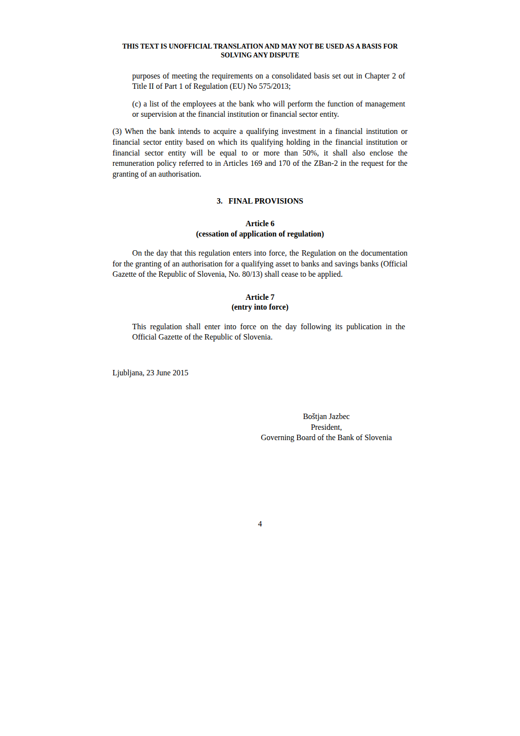THIS TEXT IS UNOFFICIAL TRANSLATION AND MAY NOT BE USED AS A BASIS FOR
SOLVING ANY DISPUTE
purposes of meeting the requirements on a consolidated basis set out in Chapter 2 of Title II of Part 1 of Regulation (EU) No 575/2013;
(c) a list of the employees at the bank who will perform the function of management or supervision at the financial institution or financial sector entity.
(3) When the bank intends to acquire a qualifying investment in a financial institution or financial sector entity based on which its qualifying holding in the financial institution or financial sector entity will be equal to or more than 50%, it shall also enclose the remuneration policy referred to in Articles 169 and 170 of the ZBan-2 in the request for the granting of an authorisation.
3. FINAL PROVISIONS
Article 6 (cessation of application of regulation)
On the day that this regulation enters into force, the Regulation on the documentation for the granting of an authorisation for a qualifying asset to banks and savings banks (Official Gazette of the Republic of Slovenia, No. 80/13) shall cease to be applied.
Article 7 (entry into force)
This regulation shall enter into force on the day following its publication in the Official Gazette of the Republic of Slovenia.
Ljubljana, 23 June 2015
Boštjan Jazbec
President,
Governing Board of the Bank of Slovenia
4